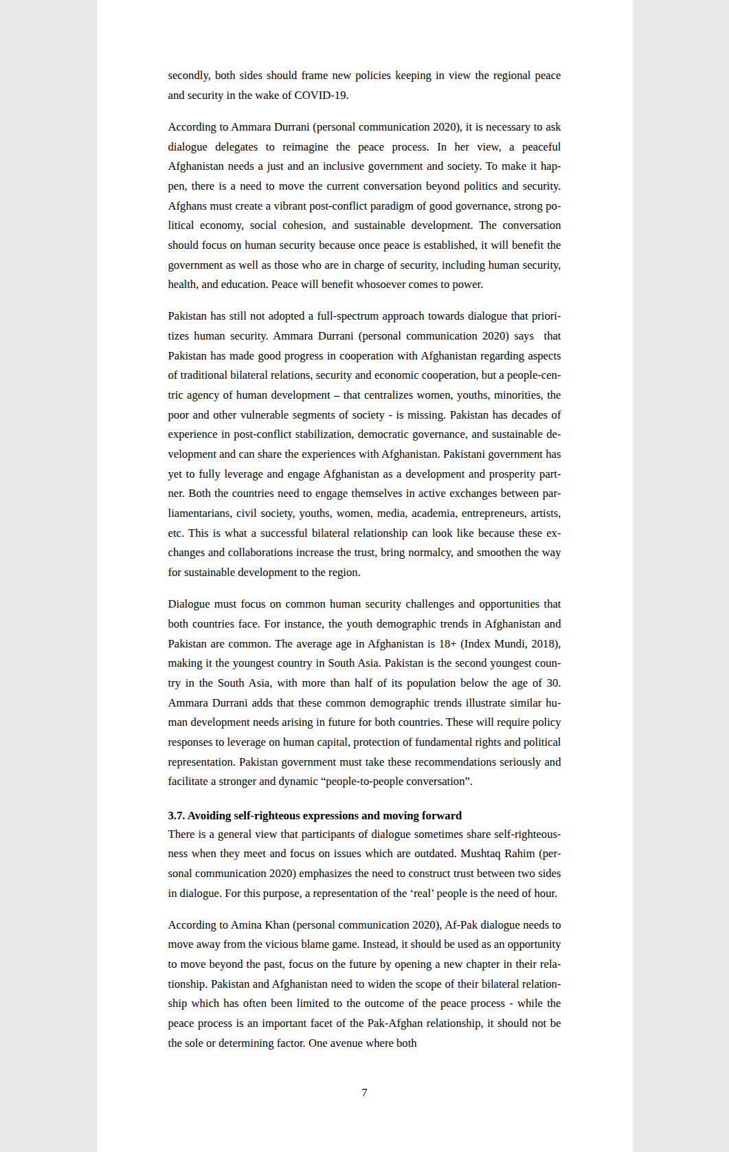secondly, both sides should frame new policies keeping in view the regional peace and security in the wake of COVID-19.
According to Ammara Durrani (personal communication 2020), it is necessary to ask dialogue delegates to reimagine the peace process. In her view, a peaceful Afghanistan needs a just and an inclusive government and society. To make it happen, there is a need to move the current conversation beyond politics and security. Afghans must create a vibrant post-conflict paradigm of good governance, strong political economy, social cohesion, and sustainable development. The conversation should focus on human security because once peace is established, it will benefit the government as well as those who are in charge of security, including human security, health, and education. Peace will benefit whosoever comes to power.
Pakistan has still not adopted a full-spectrum approach towards dialogue that prioritizes human security. Ammara Durrani (personal communication 2020) says that Pakistan has made good progress in cooperation with Afghanistan regarding aspects of traditional bilateral relations, security and economic cooperation, but a people-centric agency of human development – that centralizes women, youths, minorities, the poor and other vulnerable segments of society - is missing. Pakistan has decades of experience in post-conflict stabilization, democratic governance, and sustainable development and can share the experiences with Afghanistan. Pakistani government has yet to fully leverage and engage Afghanistan as a development and prosperity partner. Both the countries need to engage themselves in active exchanges between parliamentarians, civil society, youths, women, media, academia, entrepreneurs, artists, etc. This is what a successful bilateral relationship can look like because these exchanges and collaborations increase the trust, bring normalcy, and smoothen the way for sustainable development to the region.
Dialogue must focus on common human security challenges and opportunities that both countries face. For instance, the youth demographic trends in Afghanistan and Pakistan are common. The average age in Afghanistan is 18+ (Index Mundi, 2018), making it the youngest country in South Asia. Pakistan is the second youngest country in the South Asia, with more than half of its population below the age of 30. Ammara Durrani adds that these common demographic trends illustrate similar human development needs arising in future for both countries. These will require policy responses to leverage on human capital, protection of fundamental rights and political representation. Pakistan government must take these recommendations seriously and facilitate a stronger and dynamic “people-to-people conversation”.
3.7. Avoiding self-righteous expressions and moving forward
There is a general view that participants of dialogue sometimes share self-righteousness when they meet and focus on issues which are outdated. Mushtaq Rahim (personal communication 2020) emphasizes the need to construct trust between two sides in dialogue. For this purpose, a representation of the ‘real’ people is the need of hour.
According to Amina Khan (personal communication 2020), Af-Pak dialogue needs to move away from the vicious blame game. Instead, it should be used as an opportunity to move beyond the past, focus on the future by opening a new chapter in their relationship. Pakistan and Afghanistan need to widen the scope of their bilateral relationship which has often been limited to the outcome of the peace process - while the peace process is an important facet of the Pak-Afghan relationship, it should not be the sole or determining factor. One avenue where both
7